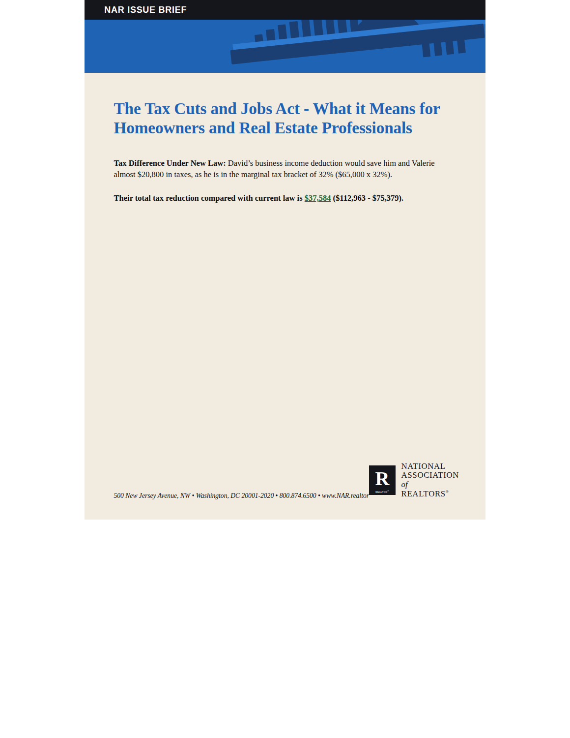NAR ISSUE BRIEF
The Tax Cuts and Jobs Act - What it Means for
Homeowners and Real Estate Professionals
Tax Difference Under New Law: David’s business income deduction would save him and Valerie almost $20,800 in taxes, as he is in the marginal tax bracket of 32% ($65,000 x 32%).
Their total tax reduction compared with current law is $37,584 ($112,963 - $75,379).
500 New Jersey Avenue, NW • Washington, DC 20001-2020 • 800.874.6500 • www.NAR.realtor
R REALTOR®
NATIONAL
ASSOCIATION of
REALTORS®